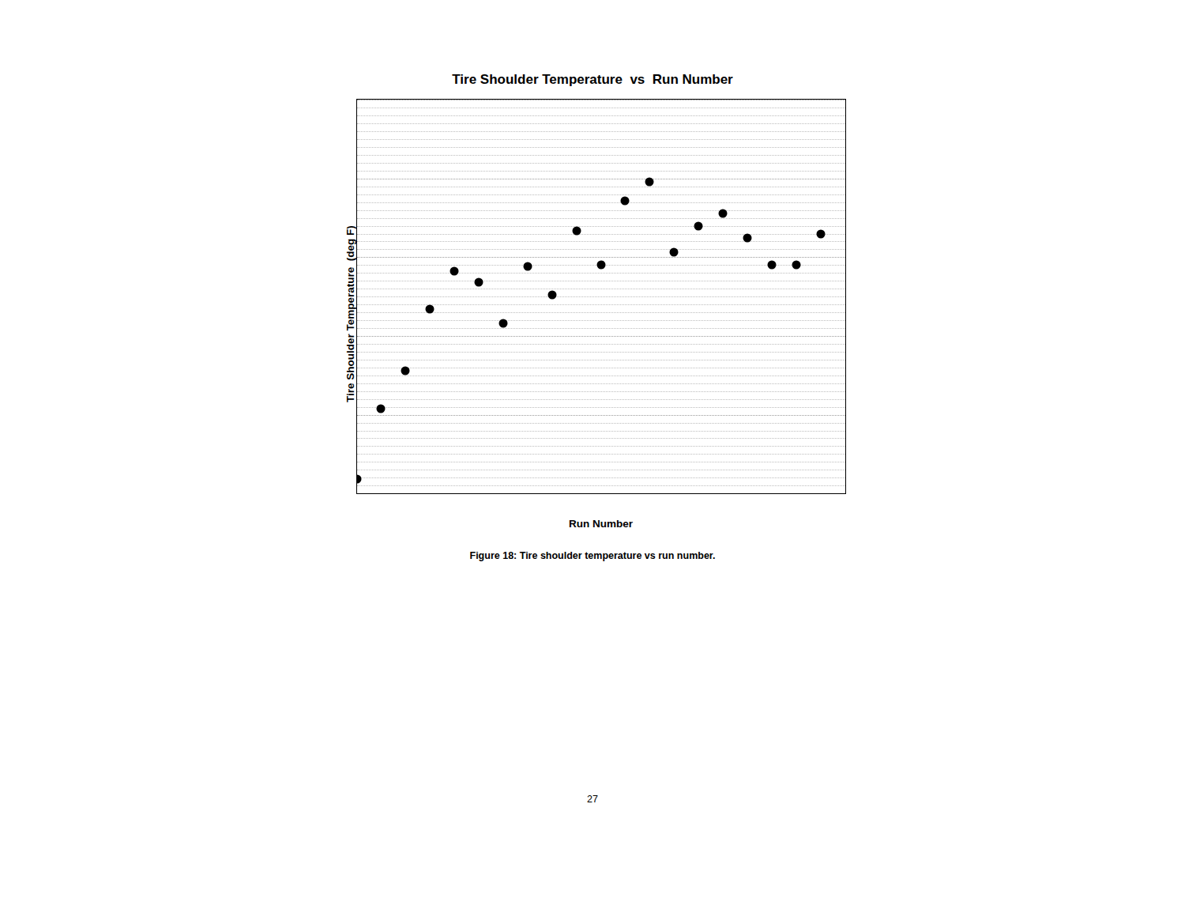Tire Shoulder Temperature vs Run Number
Tire Shoulder Temperature (deg F)
100
95
90
85
80
75
0
5
10
15
20
Run Number
Figure 18: Tire shoulder temperature vs run number.
27